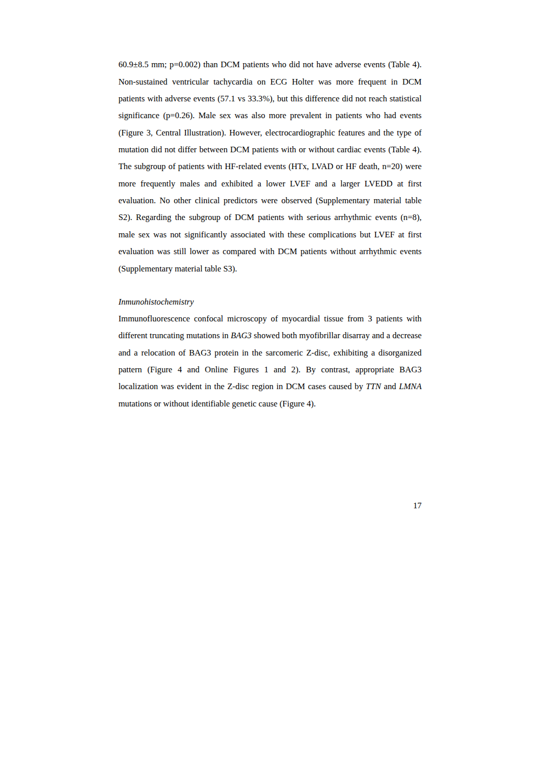60.9±8.5 mm; p=0.002) than DCM patients who did not have adverse events (Table 4). Non-sustained ventricular tachycardia on ECG Holter was more frequent in DCM patients with adverse events (57.1 vs 33.3%), but this difference did not reach statistical significance (p=0.26). Male sex was also more prevalent in patients who had events (Figure 3, Central Illustration). However, electrocardiographic features and the type of mutation did not differ between DCM patients with or without cardiac events (Table 4). The subgroup of patients with HF-related events (HTx, LVAD or HF death, n=20) were more frequently males and exhibited a lower LVEF and a larger LVEDD at first evaluation. No other clinical predictors were observed (Supplementary material table S2). Regarding the subgroup of DCM patients with serious arrhythmic events (n=8), male sex was not significantly associated with these complications but LVEF at first evaluation was still lower as compared with DCM patients without arrhythmic events (Supplementary material table S3).
Inmunohistochemistry
Immunofluorescence confocal microscopy of myocardial tissue from 3 patients with different truncating mutations in BAG3 showed both myofibrillar disarray and a decrease and a relocation of BAG3 protein in the sarcomeric Z-disc, exhibiting a disorganized pattern (Figure 4 and Online Figures 1 and 2). By contrast, appropriate BAG3 localization was evident in the Z-disc region in DCM cases caused by TTN and LMNA mutations or without identifiable genetic cause (Figure 4).
17